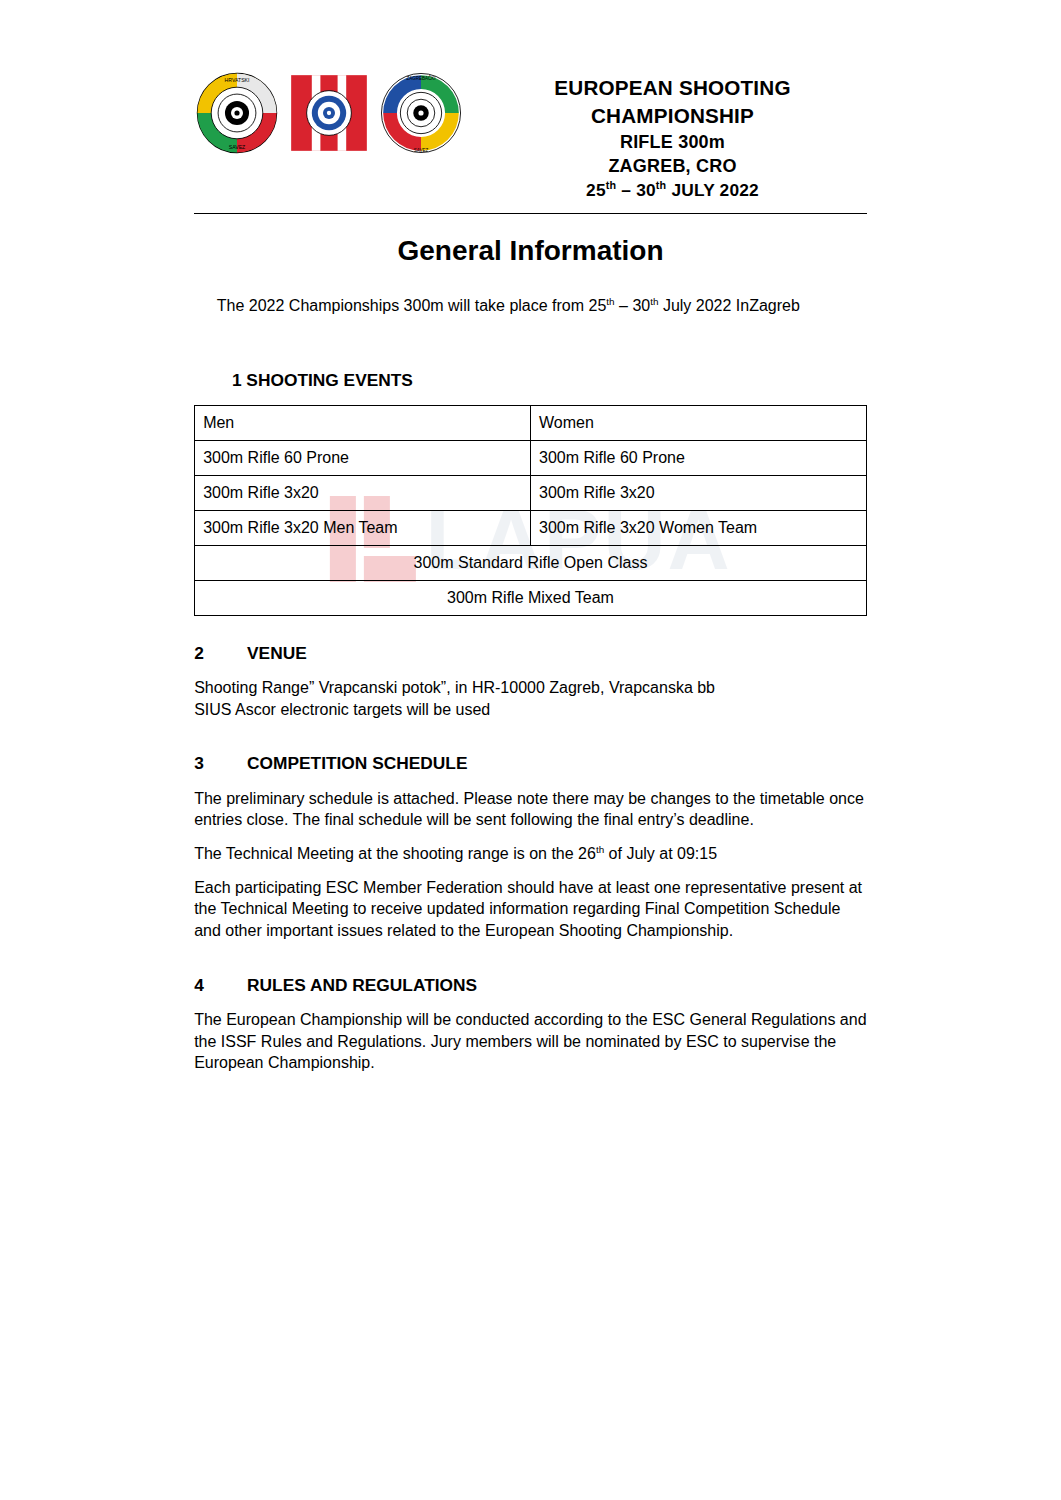LAPUA
HRVATSKI SAVEZ
ZAGREBAČKI SAVEZ
EUROPEAN SHOOTING CHAMPIONSHIP
RIFLE 300m
ZAGREB, CRO
25th – 30th JULY 2022
General Information
The 2022 Championships 300m will take place from 25th – 30th July 2022 InZagreb
1 SHOOTING EVENTS
| Men | Women |
| 300m Rifle 60 Prone | 300m Rifle 60 Prone |
| 300m Rifle 3x20 | 300m Rifle 3x20 |
| 300m Rifle 3x20 Men Team | 300m Rifle 3x20 Women Team |
| 300m Standard Rifle Open Class |
| 300m Rifle Mixed Team |
2 VENUE
Shooting Range” Vrapcanski potok”, in HR-10000 Zagreb, Vrapcanska bb
SIUS Ascor electronic targets will be used
3 COMPETITION SCHEDULE
The preliminary schedule is attached. Please note there may be changes to the timetable once entries close. The final schedule will be sent following the final entry’s deadline.
The Technical Meeting at the shooting range is on the 26th of July at 09:15
Each participating ESC Member Federation should have at least one representative present at the Technical Meeting to receive updated information regarding Final Competition Schedule and other important issues related to the European Shooting Championship.
4 RULES AND REGULATIONS
The European Championship will be conducted according to the ESC General Regulations and the ISSF Rules and Regulations. Jury members will be nominated by ESC to supervise the European Championship.